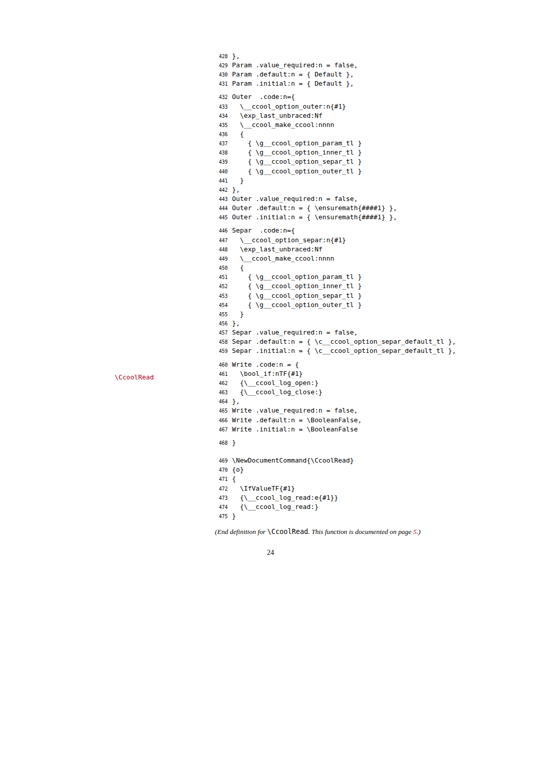428},
429 Param .value_required:n = false,
430 Param .default:n = { Default },
431 Param .initial:n = { Default },
432 Outer .code:n={
433 \__ccool_option_outer:n{#1}
434 \exp_last_unbraced:Nf
435 \__ccool_make_ccool:nnnn
436 {
437 { \g__ccool_option_param_tl }
438 { \g__ccool_option_inner_tl }
439 { \g__ccool_option_separ_tl }
440 { \g__ccool_option_outer_tl }
441 }
442},
443 Outer .value_required:n = false,
444 Outer .default:n = { \ensuremath{####1} },
445 Outer .initial:n = { \ensuremath{####1} },
446 Separ .code:n={
447 \__ccool_option_separ:n{#1}
448 \exp_last_unbraced:Nf
449 \__ccool_make_ccool:nnnn
450 {
451 { \g__ccool_option_param_tl }
452 { \g__ccool_option_inner_tl }
453 { \g__ccool_option_separ_tl }
454 { \g__ccool_option_outer_tl }
455 }
456},
457 Separ .value_required:n = false,
458 Separ .default:n = { \c__ccool_option_separ_default_tl },
459 Separ .initial:n = { \c__ccool_option_separ_default_tl },
460 Write .code:n = {
461 \bool_if:nTF{#1}
462 {\__ccool_log_open:}
463 {\__ccool_log_close:}
464},
465 Write .value_required:n = false,
466 Write .default:n = \BooleanFalse,
467 Write .initial:n = \BooleanFalse
468}
\CcoolRead
469\NewDocumentCommand{\CcoolRead}
470{o}
471{
472 \IfValueTF{#1}
473 {\__ccool_log_read:e{#1}}
474 {\__ccool_log_read:}
475}
(End definition for \CcoolRead. This function is documented on page 5.)
24